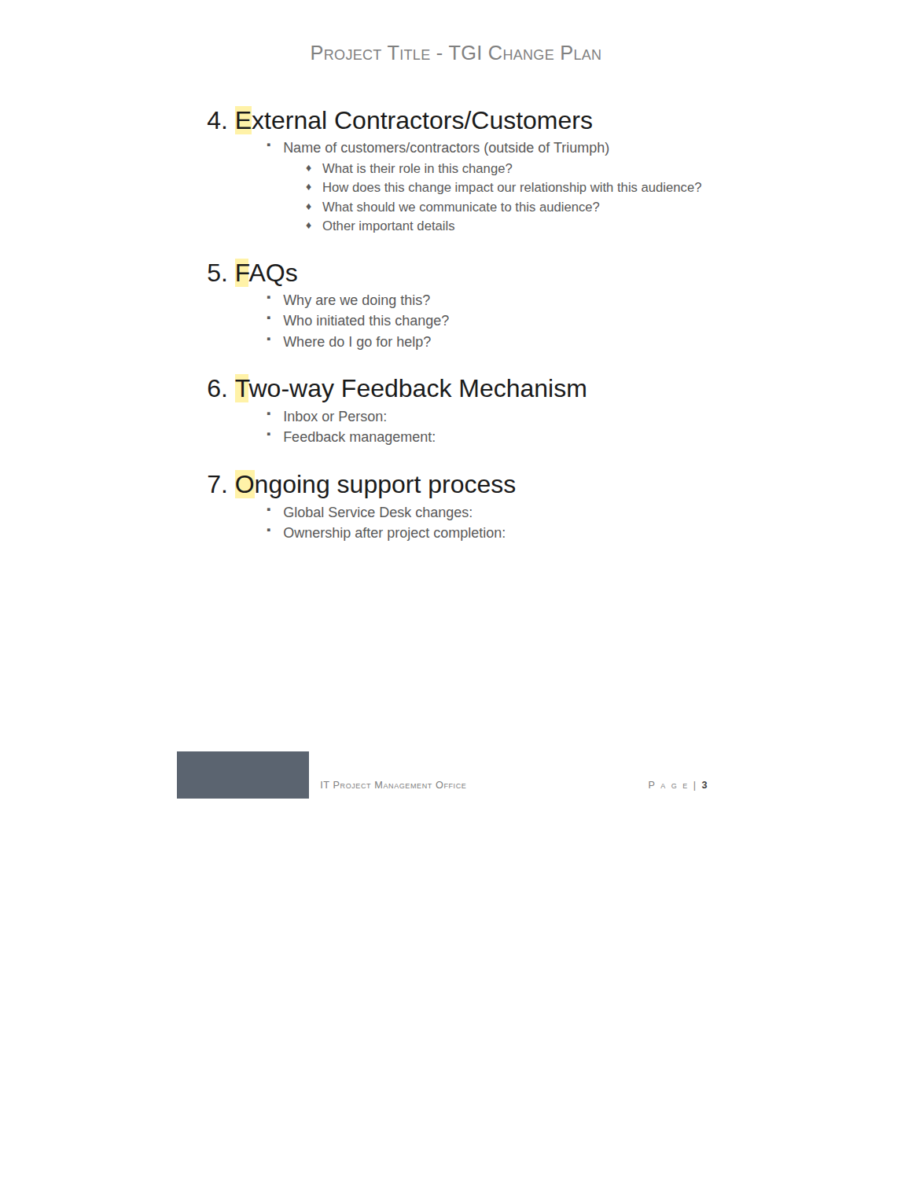Project Title - TGI Change Plan
External Contractors/Customers
Name of customers/contractors (outside of Triumph)
What is their role in this change?
How does this change impact our relationship with this audience?
What should we communicate to this audience?
Other important details
FAQs
Why are we doing this?
Who initiated this change?
Where do I go for help?
Two-way Feedback Mechanism
Inbox or Person:
Feedback management:
Ongoing support process
Global Service Desk changes:
Ownership after project completion:
IT Project Management Office P a g e | 3